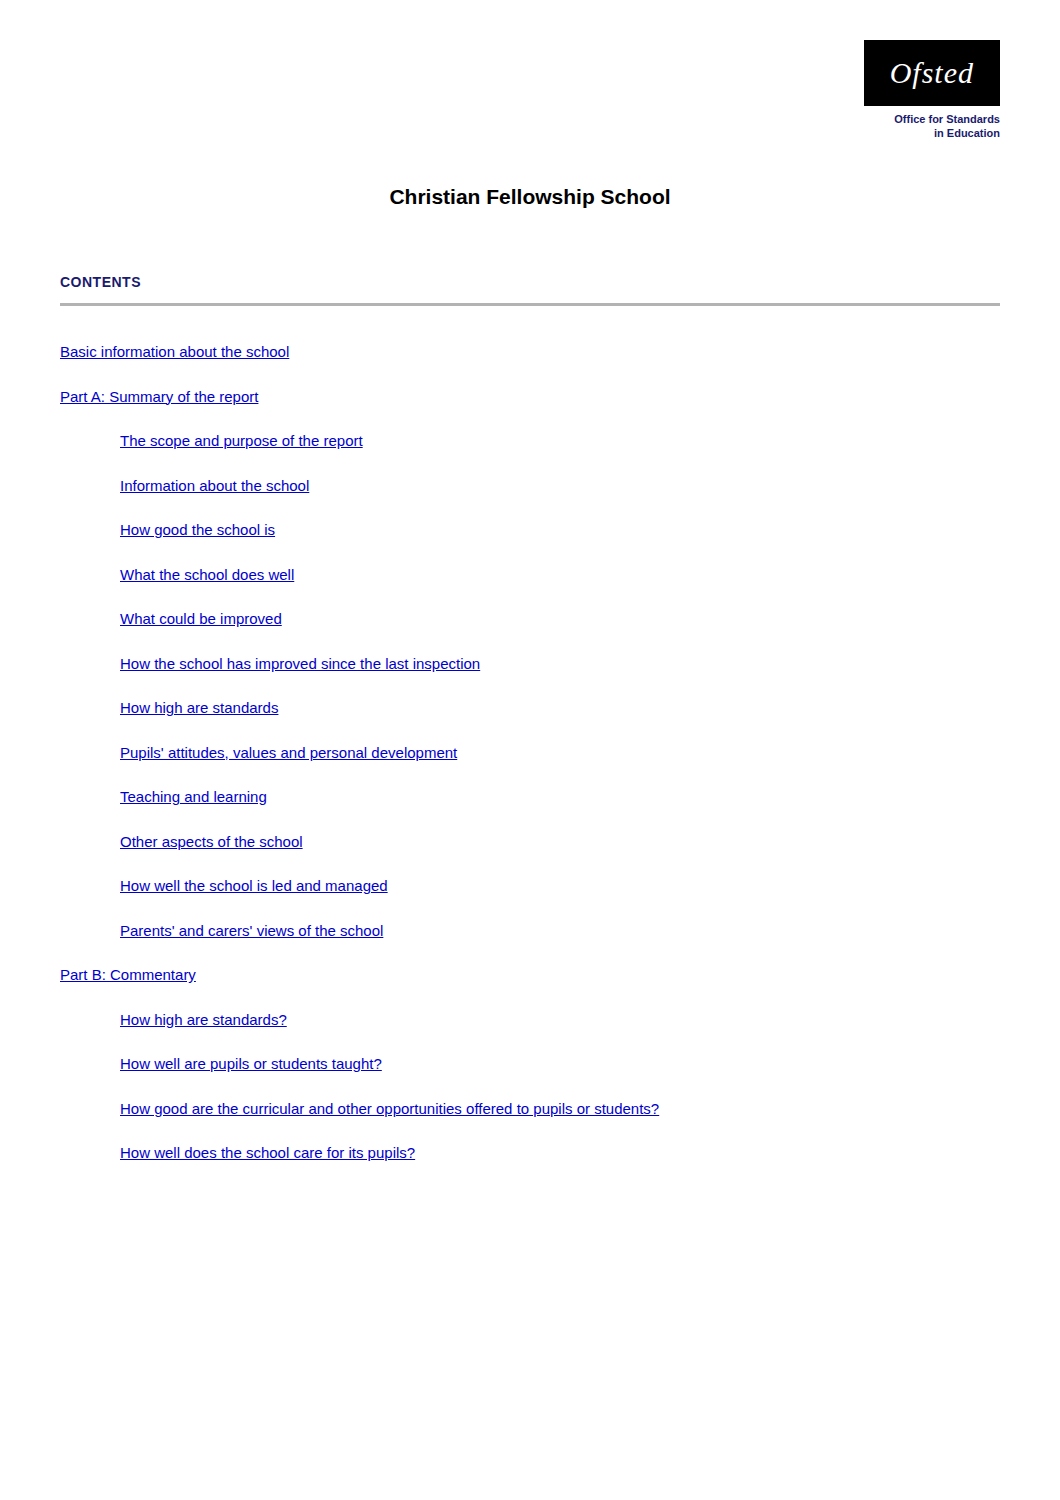Ofsted
Office for Standards
in Education
Christian Fellowship School
CONTENTS
Basic information about the school
Part A: Summary of the report
The scope and purpose of the report
Information about the school
How good the school is
What the school does well
What could be improved
How the school has improved since the last inspection
How high are standards
Pupils' attitudes, values and personal development
Teaching and learning
Other aspects of the school
How well the school is led and managed
Parents' and carers' views of the school
Part B: Commentary
How high are standards?
How well are pupils or students taught?
How good are the curricular and other opportunities offered to pupils or students?
How well does the school care for its pupils?